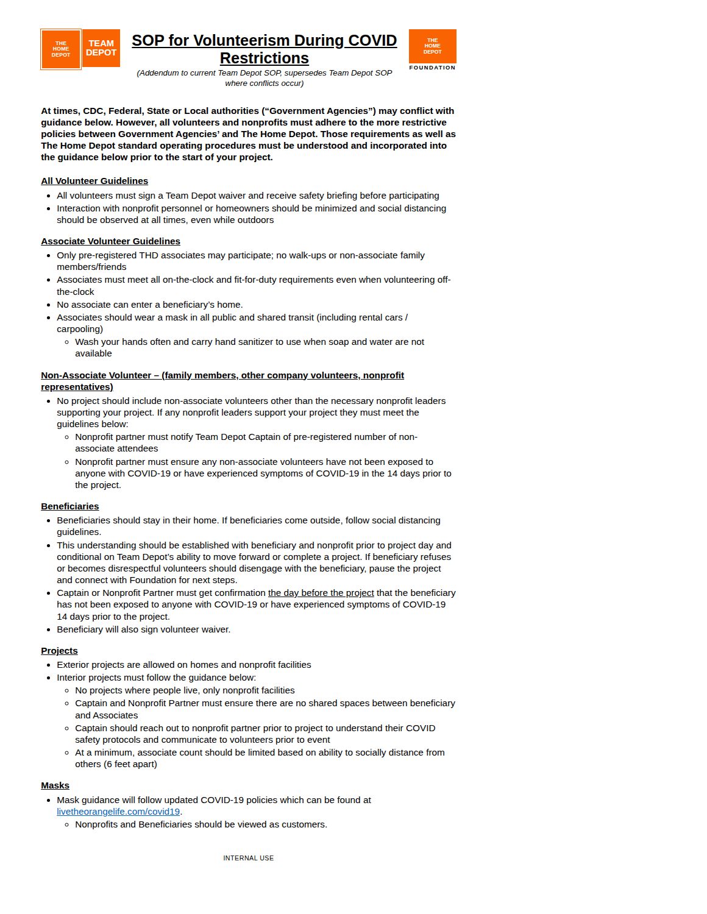THE
HOME
DEPOT
TEAM DEPOT
SOP for Volunteerism During COVID Restrictions
(Addendum to current Team Depot SOP, supersedes Team Depot SOP where conflicts occur)
THE
HOME
DEPOT
FOUNDATION
At times, CDC, Federal, State or Local authorities (“Government Agencies”) may conflict with guidance below. However, all volunteers and nonprofits must adhere to the more restrictive policies between Government Agencies’ and The Home Depot. Those requirements as well as The Home Depot standard operating procedures must be understood and incorporated into the guidance below prior to the start of your project.
All Volunteer Guidelines
All volunteers must sign a Team Depot waiver and receive safety briefing before participating
Interaction with nonprofit personnel or homeowners should be minimized and social distancing should be observed at all times, even while outdoors
Associate Volunteer Guidelines
Only pre-registered THD associates may participate; no walk-ups or non-associate family members/friends
Associates must meet all on-the-clock and fit-for-duty requirements even when volunteering off-the-clock
No associate can enter a beneficiary’s home.
Associates should wear a mask in all public and shared transit (including rental cars / carpooling)
Wash your hands often and carry hand sanitizer to use when soap and water are not available
Non-Associate Volunteer – (family members, other company volunteers, nonprofit representatives)
No project should include non-associate volunteers other than the necessary nonprofit leaders supporting your project. If any nonprofit leaders support your project they must meet the guidelines below:
Nonprofit partner must notify Team Depot Captain of pre-registered number of non-associate attendees
Nonprofit partner must ensure any non-associate volunteers have not been exposed to anyone with COVID-19 or have experienced symptoms of COVID-19 in the 14 days prior to the project.
Beneficiaries
Beneficiaries should stay in their home. If beneficiaries come outside, follow social distancing guidelines.
This understanding should be established with beneficiary and nonprofit prior to project day and conditional on Team Depot’s ability to move forward or complete a project. If beneficiary refuses or becomes disrespectful volunteers should disengage with the beneficiary, pause the project and connect with Foundation for next steps.
Captain or Nonprofit Partner must get confirmation the day before the project that the beneficiary has not been exposed to anyone with COVID-19 or have experienced symptoms of COVID-19 14 days prior to the project.
Beneficiary will also sign volunteer waiver.
Projects
Exterior projects are allowed on homes and nonprofit facilities
Interior projects must follow the guidance below:
No projects where people live, only nonprofit facilities
Captain and Nonprofit Partner must ensure there are no shared spaces between beneficiary and Associates
Captain should reach out to nonprofit partner prior to project to understand their COVID safety protocols and communicate to volunteers prior to event
At a minimum, associate count should be limited based on ability to socially distance from others (6 feet apart)
Masks
Mask guidance will follow updated COVID-19 policies which can be found at livetheorangelife.com/covid19.
Nonprofits and Beneficiaries should be viewed as customers.
INTERNAL USE